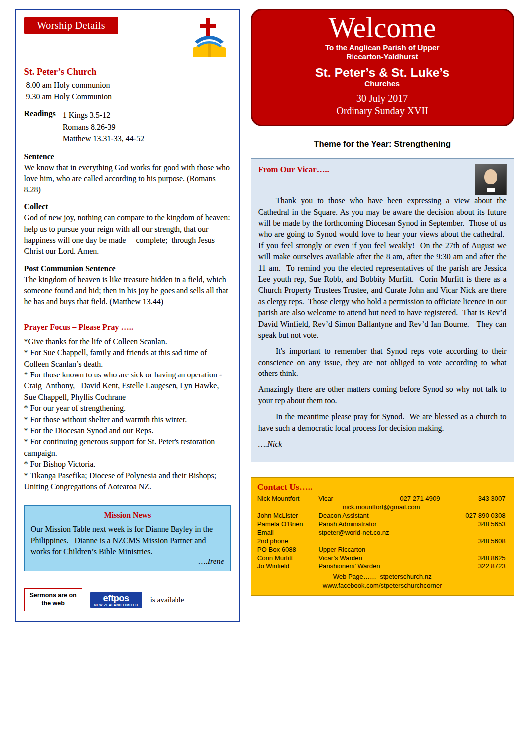Worship Details
St. Peter’s Church
8.00 am Holy communion
9.30 am Holy Communion
Readings
1 Kings 3.5-12
Romans 8.26-39
Matthew 13.31-33, 44-52
Sentence
We know that in everything God works for good with those who love him, who are called according to his purpose. (Romans 8.28)
Collect
God of new joy, nothing can compare to the kingdom of heaven: help us to pursue your reign with all our strength, that our happiness will one day be made complete; through Jesus Christ our Lord. Amen.
Post Communion Sentence
The kingdom of heaven is like treasure hidden in a field, which someone found and hid; then in his joy he goes and sells all that he has and buys that field. (Matthew 13.44)
Prayer Focus – Please Pray …..
*Give thanks for the life of Colleen Scanlan.
* For Sue Chappell, family and friends at this sad time of Colleen Scanlan’s death.
* For those known to us who are sick or having an operation - Craig Anthony, David Kent, Estelle Laugesen, Lyn Hawke, Sue Chappell, Phyllis Cochrane
* For our year of strengthening.
* For those without shelter and warmth this winter.
* For the Diocesan Synod and our Reps.
* For continuing generous support for St. Peter's restoration campaign.
* For Bishop Victoria.
* Tikanga Pasefika; Diocese of Polynesia and their Bishops; Uniting Congregations of Aotearoa NZ.
Mission News
Our Mission Table next week is for Dianne Bayley in the Philippines. Dianne is a NZCMS Mission Partner and works for Children’s Bible Ministries.
….Irene
Sermons are on
the web
eftpos NEW ZEALAND LIMITED
is available
Welcome
To the Anglican Parish of Upper
Riccarton-Yaldhurst
St. Peter’s & St. Luke’sChurches
30 July 2017
Ordinary Sunday XVII
Theme for the Year: Strengthening
From Our Vicar…..
Thank you to those who have been expressing a view about the Cathedral in the Square. As you may be aware the decision about its future will be made by the forthcoming Diocesan Synod in September. Those of us who are going to Synod would love to hear your views about the cathedral. If you feel strongly or even if you feel weakly! On the 27th of August we will make ourselves available after the 8 am, after the 9:30 am and after the 11 am. To remind you the elected representatives of the parish are Jessica Lee youth rep, Sue Robb, and Bobbity Murfitt. Corin Murfitt is there as a Church Property Trustees Trustee, and Curate John and Vicar Nick are there as clergy reps. Those clergy who hold a permission to officiate licence in our parish are also welcome to attend but need to have registered. That is Rev’d David Winfield, Rev’d Simon Ballantyne and Rev’d Ian Bourne. They can speak but not vote.
It's important to remember that Synod reps vote according to their conscience on any issue, they are not obliged to vote according to what others think.
Amazingly there are other matters coming before Synod so why not talk to your rep about them too.
In the meantime please pray for Synod. We are blessed as a church to have such a democratic local process for decision making.
….Nick
Contact Us…..
| Nick Mountfort | Vicar | 027 271 4909 | 343 3007 |
| nick.mountfort@gmail.com |
| John McLister | Deacon Assistant | | 027 890 0308 |
| Pamela O’Brien | Parish Administrator | | 348 5653 |
| Email | stpeter@world-net.co.nz | |
| 2nd phone | | | 348 5608 |
| PO Box 6088 | Upper Riccarton | |
| Corin Murfitt | Vicar’s Warden | | 348 8625 |
| Jo Winfield | Parishioners’ Warden | | 322 8723 |
Web Page…… stpeterschurch.nz
www.facebook.com/stpeterschurchcorner